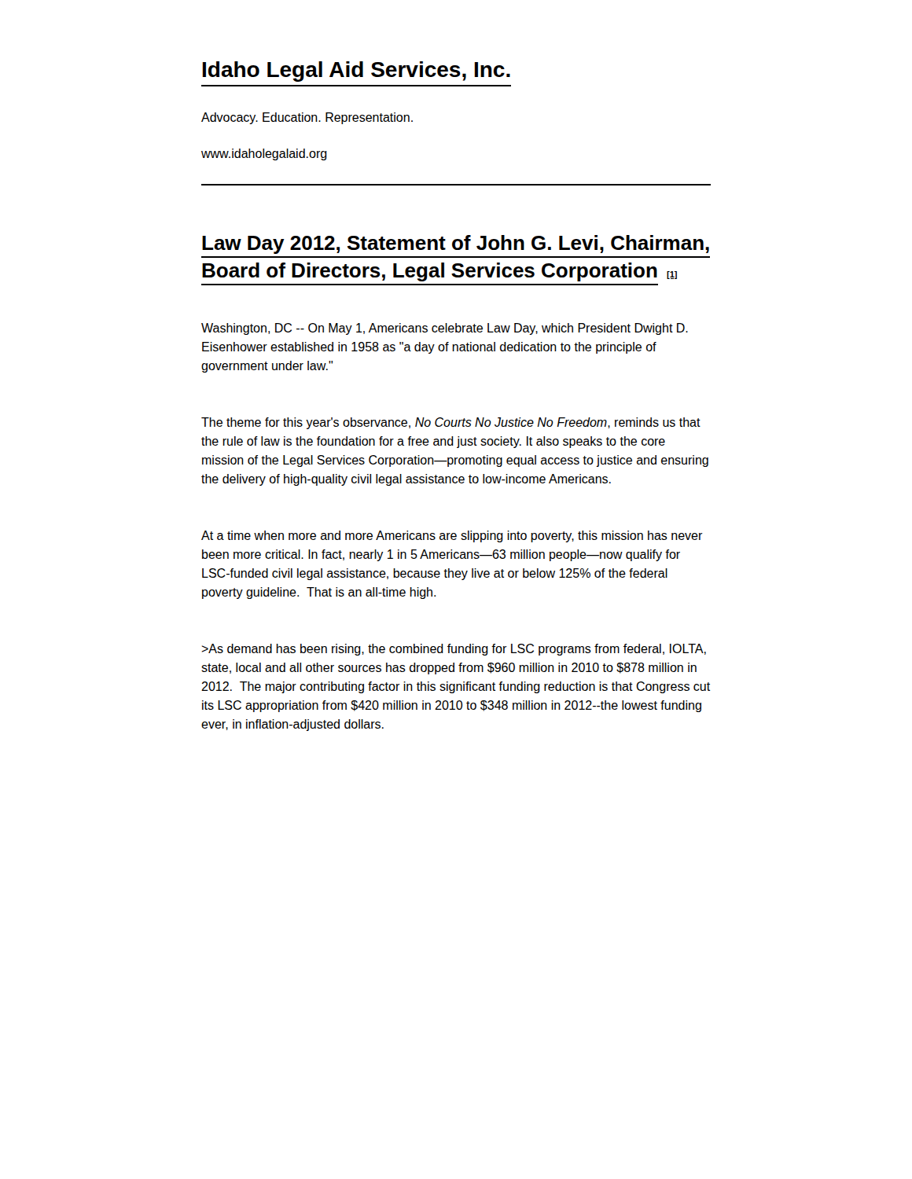Idaho Legal Aid Services, Inc.
Advocacy. Education. Representation.
www.idaholegalaid.org
Law Day 2012, Statement of John G. Levi, Chairman, Board of Directors, Legal Services Corporation [1]
Washington, DC -- On May 1, Americans celebrate Law Day, which President Dwight D. Eisenhower established in 1958 as "a day of national dedication to the principle of government under law."
The theme for this year's observance, No Courts No Justice No Freedom, reminds us that the rule of law is the foundation for a free and just society. It also speaks to the core mission of the Legal Services Corporation—promoting equal access to justice and ensuring the delivery of high-quality civil legal assistance to low-income Americans.
At a time when more and more Americans are slipping into poverty, this mission has never been more critical. In fact, nearly 1 in 5 Americans—63 million people—now qualify for LSC-funded civil legal assistance, because they live at or below 125% of the federal poverty guideline. That is an all-time high.
>As demand has been rising, the combined funding for LSC programs from federal, IOLTA, state, local and all other sources has dropped from $960 million in 2010 to $878 million in 2012. The major contributing factor in this significant funding reduction is that Congress cut its LSC appropriation from $420 million in 2010 to $348 million in 2012--the lowest funding ever, in inflation-adjusted dollars.